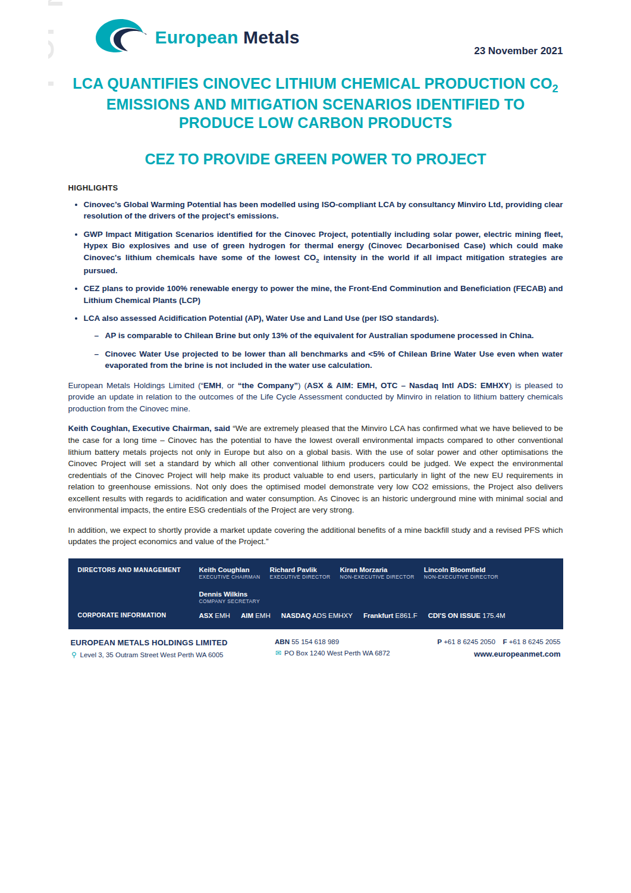For personal use only
European Metals
23 November 2021
LCA QUANTIFIES CINOVEC LITHIUM CHEMICAL PRODUCTION CO2 EMISSIONS AND MITIGATION SCENARIOS IDENTIFIED TO PRODUCE LOW CARBON PRODUCTS
CEZ TO PROVIDE GREEN POWER TO PROJECT
HIGHLIGHTS
Cinovec’s Global Warming Potential has been modelled using ISO-compliant LCA by consultancy Minviro Ltd, providing clear resolution of the drivers of the project's emissions.
GWP Impact Mitigation Scenarios identified for the Cinovec Project, potentially including solar power, electric mining fleet, Hypex Bio explosives and use of green hydrogen for thermal energy (Cinovec Decarbonised Case) which could make Cinovec's lithium chemicals have some of the lowest CO2 intensity in the world if all impact mitigation strategies are pursued.
CEZ plans to provide 100% renewable energy to power the mine, the Front-End Comminution and Beneficiation (FECAB) and Lithium Chemical Plants (LCP)
LCA also assessed Acidification Potential (AP), Water Use and Land Use (per ISO standards).
AP is comparable to Chilean Brine but only 13% of the equivalent for Australian spodumene processed in China.
Cinovec Water Use projected to be lower than all benchmarks and <5% of Chilean Brine Water Use even when water evaporated from the brine is not included in the water use calculation.
European Metals Holdings Limited (“EMH, or “the Company”) (ASX & AIM: EMH, OTC – Nasdaq Intl ADS: EMHXY) is pleased to provide an update in relation to the outcomes of the Life Cycle Assessment conducted by Minviro in relation to lithium battery chemicals production from the Cinovec mine.
Keith Coughlan, Executive Chairman, said “We are extremely pleased that the Minviro LCA has confirmed what we have believed to be the case for a long time – Cinovec has the potential to have the lowest overall environmental impacts compared to other conventional lithium battery metals projects not only in Europe but also on a global basis. With the use of solar power and other optimisations the Cinovec Project will set a standard by which all other conventional lithium producers could be judged. We expect the environmental credentials of the Cinovec Project will help make its product valuable to end users, particularly in light of the new EU requirements in relation to greenhouse emissions. Not only does the optimised model demonstrate very low CO2 emissions, the Project also delivers excellent results with regards to acidification and water consumption. As Cinovec is an historic underground mine with minimal social and environmental impacts, the entire ESG credentials of the Project are very strong.
In addition, we expect to shortly provide a market update covering the additional benefits of a mine backfill study and a revised PFS which updates the project economics and value of the Project.”
Directors and Management
Keith Coughlan
Executive Chairman
Richard Pavlik
Executive Director
Kiran Morzaria
Non-Executive Director
Lincoln Bloomfield
Non-Executive Director
Dennis Wilkins
Company Secretary
Corporate Information
ASX EMH AIM EMH NASDAQ ADS EMHXY Frankfurt E861.F CDI'S ON ISSUE 175.4M
EUROPEAN METALS HOLDINGS LIMITED
⚲Level 3, 35 Outram Street West Perth WA 6005
ABN 55 154 618 989
✉PO Box 1240 West Perth WA 6872
P +61 8 6245 2050 F +61 8 6245 2055
www.europeanmet.com